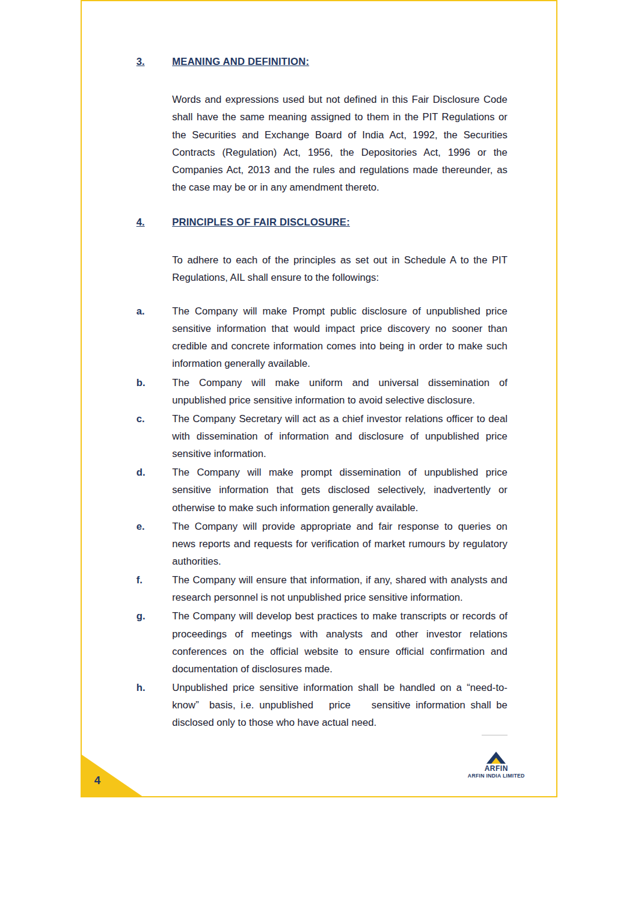3.
MEANING AND DEFINITION:
Words and expressions used but not defined in this Fair Disclosure Code shall have the same meaning assigned to them in the PIT Regulations or the Securities and Exchange Board of India Act, 1992, the Securities Contracts (Regulation) Act, 1956, the Depositories Act, 1996 or the Companies Act, 2013 and the rules and regulations made thereunder, as the case may be or in any amendment thereto.
4.
PRINCIPLES OF FAIR DISCLOSURE:
To adhere to each of the principles as set out in Schedule A to the PIT Regulations, AIL shall ensure to the followings:
a. The Company will make Prompt public disclosure of unpublished price sensitive information that would impact price discovery no sooner than credible and concrete information comes into being in order to make such information generally available.
b. The Company will make uniform and universal dissemination of unpublished price sensitive information to avoid selective disclosure.
c. The Company Secretary will act as a chief investor relations officer to deal with dissemination of information and disclosure of unpublished price sensitive information.
d. The Company will make prompt dissemination of unpublished price sensitive information that gets disclosed selectively, inadvertently or otherwise to make such information generally available.
e. The Company will provide appropriate and fair response to queries on news reports and requests for verification of market rumours by regulatory authorities.
f. The Company will ensure that information, if any, shared with analysts and research personnel is not unpublished price sensitive information.
g. The Company will develop best practices to make transcripts or records of proceedings of meetings with analysts and other investor relations conferences on the official website to ensure official confirmation and documentation of disclosures made.
h. Unpublished price sensitive information shall be handled on a “need-to-know” basis, i.e. unpublished price sensitive information shall be disclosed only to those who have actual need.
4
ARFIN ARFIN INDIA LIMITED